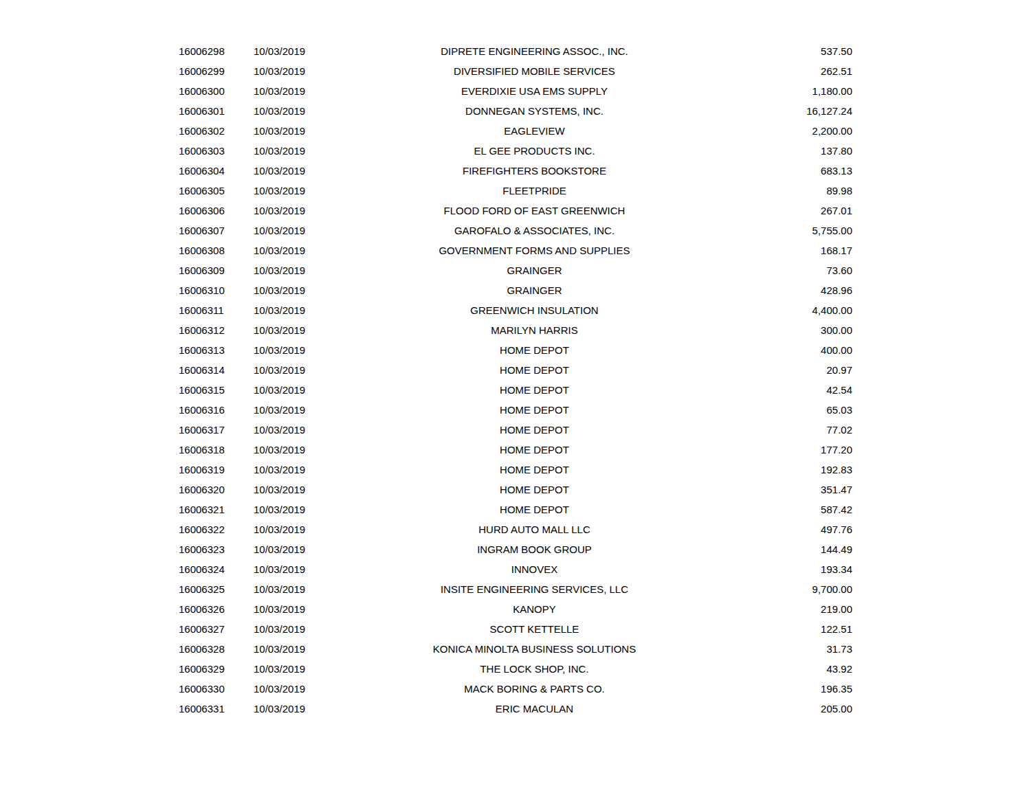| 16006298 | 10/03/2019 | DIPRETE ENGINEERING ASSOC., INC. | 537.50 |
| 16006299 | 10/03/2019 | DIVERSIFIED MOBILE SERVICES | 262.51 |
| 16006300 | 10/03/2019 | EVERDIXIE USA EMS SUPPLY | 1,180.00 |
| 16006301 | 10/03/2019 | DONNEGAN SYSTEMS, INC. | 16,127.24 |
| 16006302 | 10/03/2019 | EAGLEVIEW | 2,200.00 |
| 16006303 | 10/03/2019 | EL GEE PRODUCTS INC. | 137.80 |
| 16006304 | 10/03/2019 | FIREFIGHTERS BOOKSTORE | 683.13 |
| 16006305 | 10/03/2019 | FLEETPRIDE | 89.98 |
| 16006306 | 10/03/2019 | FLOOD FORD OF EAST GREENWICH | 267.01 |
| 16006307 | 10/03/2019 | GAROFALO & ASSOCIATES, INC. | 5,755.00 |
| 16006308 | 10/03/2019 | GOVERNMENT FORMS AND SUPPLIES | 168.17 |
| 16006309 | 10/03/2019 | GRAINGER | 73.60 |
| 16006310 | 10/03/2019 | GRAINGER | 428.96 |
| 16006311 | 10/03/2019 | GREENWICH INSULATION | 4,400.00 |
| 16006312 | 10/03/2019 | MARILYN HARRIS | 300.00 |
| 16006313 | 10/03/2019 | HOME DEPOT | 400.00 |
| 16006314 | 10/03/2019 | HOME DEPOT | 20.97 |
| 16006315 | 10/03/2019 | HOME DEPOT | 42.54 |
| 16006316 | 10/03/2019 | HOME DEPOT | 65.03 |
| 16006317 | 10/03/2019 | HOME DEPOT | 77.02 |
| 16006318 | 10/03/2019 | HOME DEPOT | 177.20 |
| 16006319 | 10/03/2019 | HOME DEPOT | 192.83 |
| 16006320 | 10/03/2019 | HOME DEPOT | 351.47 |
| 16006321 | 10/03/2019 | HOME DEPOT | 587.42 |
| 16006322 | 10/03/2019 | HURD AUTO MALL LLC | 497.76 |
| 16006323 | 10/03/2019 | INGRAM BOOK GROUP | 144.49 |
| 16006324 | 10/03/2019 | INNOVEX | 193.34 |
| 16006325 | 10/03/2019 | INSITE ENGINEERING SERVICES, LLC | 9,700.00 |
| 16006326 | 10/03/2019 | KANOPY | 219.00 |
| 16006327 | 10/03/2019 | SCOTT KETTELLE | 122.51 |
| 16006328 | 10/03/2019 | KONICA MINOLTA BUSINESS SOLUTIONS | 31.73 |
| 16006329 | 10/03/2019 | THE LOCK SHOP, INC. | 43.92 |
| 16006330 | 10/03/2019 | MACK BORING & PARTS CO. | 196.35 |
| 16006331 | 10/03/2019 | ERIC MACULAN | 205.00 |